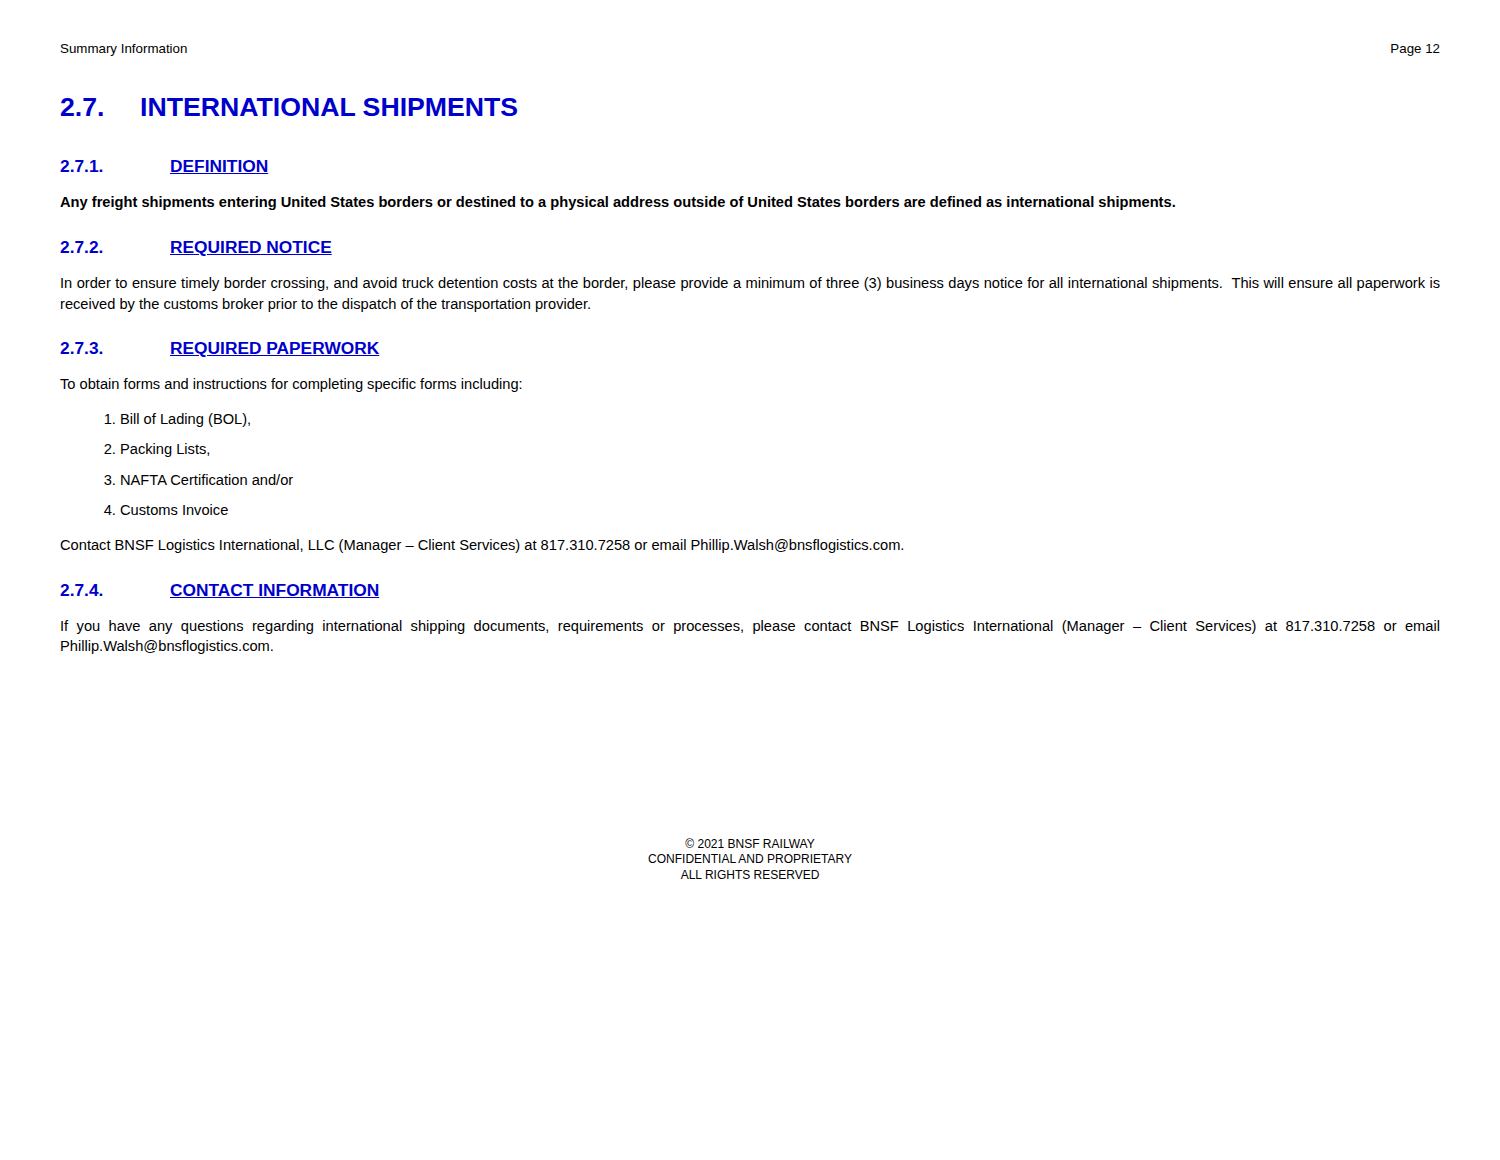Summary Information Page 12
2.7. INTERNATIONAL SHIPMENTS
2.7.1. DEFINITION
Any freight shipments entering United States borders or destined to a physical address outside of United States borders are defined as international shipments.
2.7.2. REQUIRED NOTICE
In order to ensure timely border crossing, and avoid truck detention costs at the border, please provide a minimum of three (3) business days notice for all international shipments. This will ensure all paperwork is received by the customs broker prior to the dispatch of the transportation provider.
2.7.3. REQUIRED PAPERWORK
To obtain forms and instructions for completing specific forms including:
Bill of Lading (BOL),
Packing Lists,
NAFTA Certification and/or
Customs Invoice
Contact BNSF Logistics International, LLC (Manager – Client Services) at 817.310.7258 or email Phillip.Walsh@bnsflogistics.com.
2.7.4. CONTACT INFORMATION
If you have any questions regarding international shipping documents, requirements or processes, please contact BNSF Logistics International (Manager – Client Services) at 817.310.7258 or email Phillip.Walsh@bnsflogistics.com.
© 2021 BNSF RAILWAY
CONFIDENTIAL AND PROPRIETARY
ALL RIGHTS RESERVED